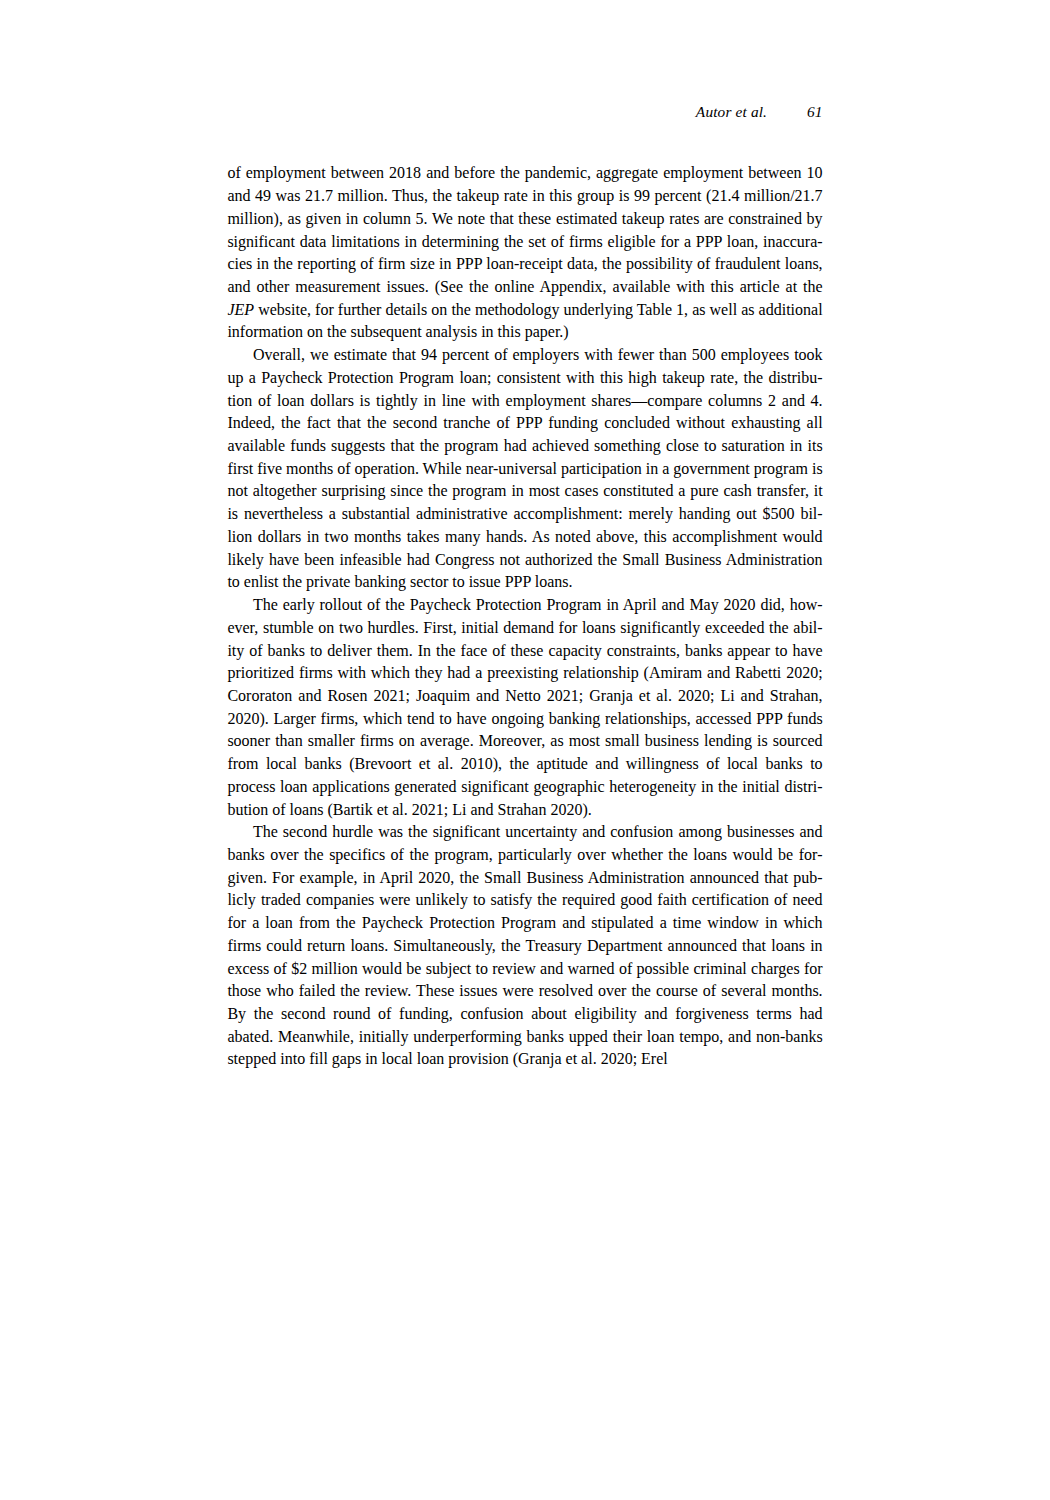Autor et al. 61
of employment between 2018 and before the pandemic, aggregate employment between 10 and 49 was 21.7 million. Thus, the takeup rate in this group is 99 percent (21.4 million/21.7 million), as given in column 5. We note that these estimated takeup rates are constrained by significant data limitations in determining the set of firms eligible for a PPP loan, inaccuracies in the reporting of firm size in PPP loan-receipt data, the possibility of fraudulent loans, and other measurement issues. (See the online Appendix, available with this article at the JEP website, for further details on the methodology underlying Table 1, as well as additional information on the subsequent analysis in this paper.)
Overall, we estimate that 94 percent of employers with fewer than 500 employees took up a Paycheck Protection Program loan; consistent with this high takeup rate, the distribution of loan dollars is tightly in line with employment shares—compare columns 2 and 4. Indeed, the fact that the second tranche of PPP funding concluded without exhausting all available funds suggests that the program had achieved something close to saturation in its first five months of operation. While near-universal participation in a government program is not altogether surprising since the program in most cases constituted a pure cash transfer, it is nevertheless a substantial administrative accomplishment: merely handing out $500 billion dollars in two months takes many hands. As noted above, this accomplishment would likely have been infeasible had Congress not authorized the Small Business Administration to enlist the private banking sector to issue PPP loans.
The early rollout of the Paycheck Protection Program in April and May 2020 did, however, stumble on two hurdles. First, initial demand for loans significantly exceeded the ability of banks to deliver them. In the face of these capacity constraints, banks appear to have prioritized firms with which they had a preexisting relationship (Amiram and Rabetti 2020; Cororaton and Rosen 2021; Joaquim and Netto 2021; Granja et al. 2020; Li and Strahan, 2020). Larger firms, which tend to have ongoing banking relationships, accessed PPP funds sooner than smaller firms on average. Moreover, as most small business lending is sourced from local banks (Brevoort et al. 2010), the aptitude and willingness of local banks to process loan applications generated significant geographic heterogeneity in the initial distribution of loans (Bartik et al. 2021; Li and Strahan 2020).
The second hurdle was the significant uncertainty and confusion among businesses and banks over the specifics of the program, particularly over whether the loans would be forgiven. For example, in April 2020, the Small Business Administration announced that publicly traded companies were unlikely to satisfy the required good faith certification of need for a loan from the Paycheck Protection Program and stipulated a time window in which firms could return loans. Simultaneously, the Treasury Department announced that loans in excess of $2 million would be subject to review and warned of possible criminal charges for those who failed the review. These issues were resolved over the course of several months. By the second round of funding, confusion about eligibility and forgiveness terms had abated. Meanwhile, initially underperforming banks upped their loan tempo, and non-banks stepped into fill gaps in local loan provision (Granja et al. 2020; Erel